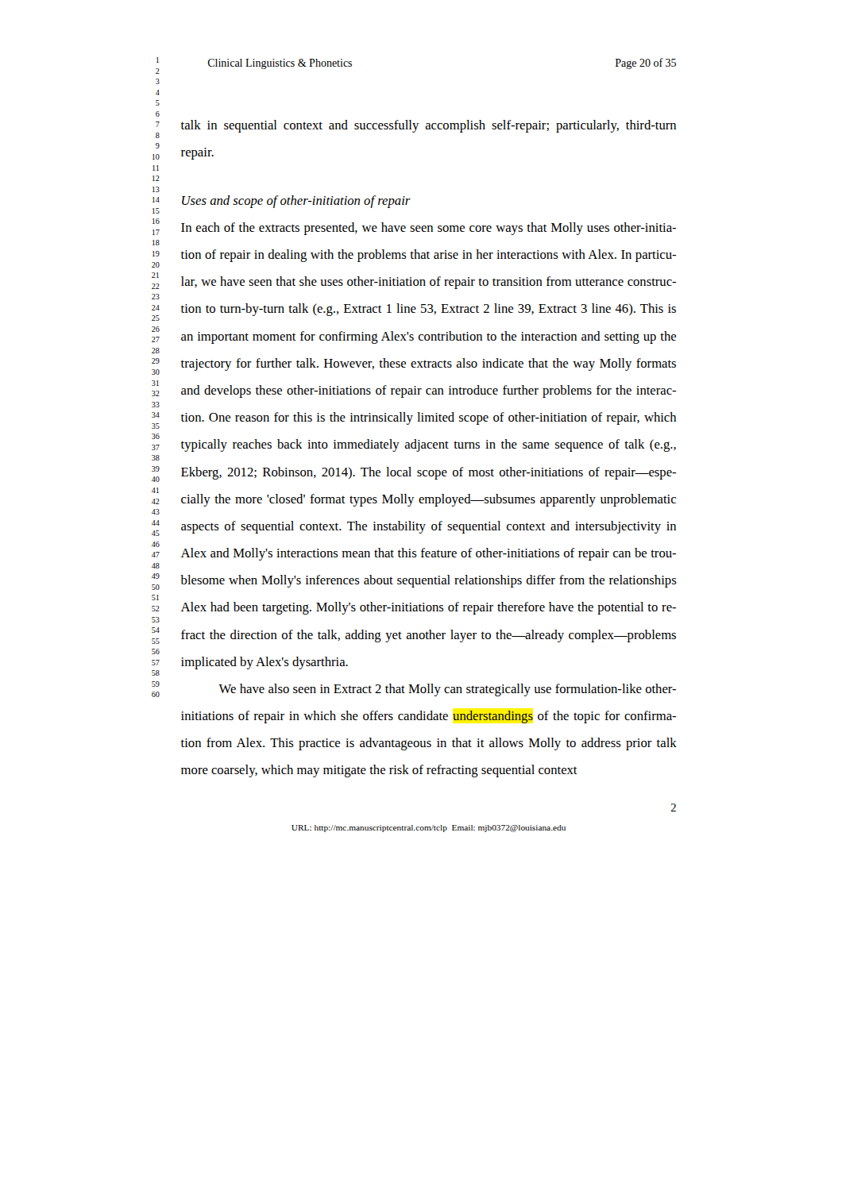12345678910 11121314151617181920 21222324252627282930 31323334353637383940 41424344454647484950 51525354555657585960
Clinical Linguistics & Phonetics Page 20 of 35
talk in sequential context and successfully accomplish self-repair; particularly, third-turn repair.
Uses and scope of other-initiation of repair
In each of the extracts presented, we have seen some core ways that Molly uses other-initiation of repair in dealing with the problems that arise in her interactions with Alex. In particular, we have seen that she uses other-initiation of repair to transition from utterance construction to turn-by-turn talk (e.g., Extract 1 line 53, Extract 2 line 39, Extract 3 line 46). This is an important moment for confirming Alex's contribution to the interaction and setting up the trajectory for further talk. However, these extracts also indicate that the way Molly formats and develops these other-initiations of repair can introduce further problems for the interaction. One reason for this is the intrinsically limited scope of other-initiation of repair, which typically reaches back into immediately adjacent turns in the same sequence of talk (e.g., Ekberg, 2012; Robinson, 2014). The local scope of most other-initiations of repair—especially the more 'closed' format types Molly employed—subsumes apparently unproblematic aspects of sequential context. The instability of sequential context and intersubjectivity in Alex and Molly's interactions mean that this feature of other-initiations of repair can be troublesome when Molly's inferences about sequential relationships differ from the relationships Alex had been targeting. Molly's other-initiations of repair therefore have the potential to refract the direction of the talk, adding yet another layer to the—already complex—problems implicated by Alex's dysarthria.
We have also seen in Extract 2 that Molly can strategically use formulation-like other-initiations of repair in which she offers candidate understandings of the topic for confirmation from Alex. This practice is advantageous in that it allows Molly to address prior talk more coarsely, which may mitigate the risk of refracting sequential context
URL: http://mc.manuscriptcentral.com/tclp Email: mjb0372@louisiana.edu 2